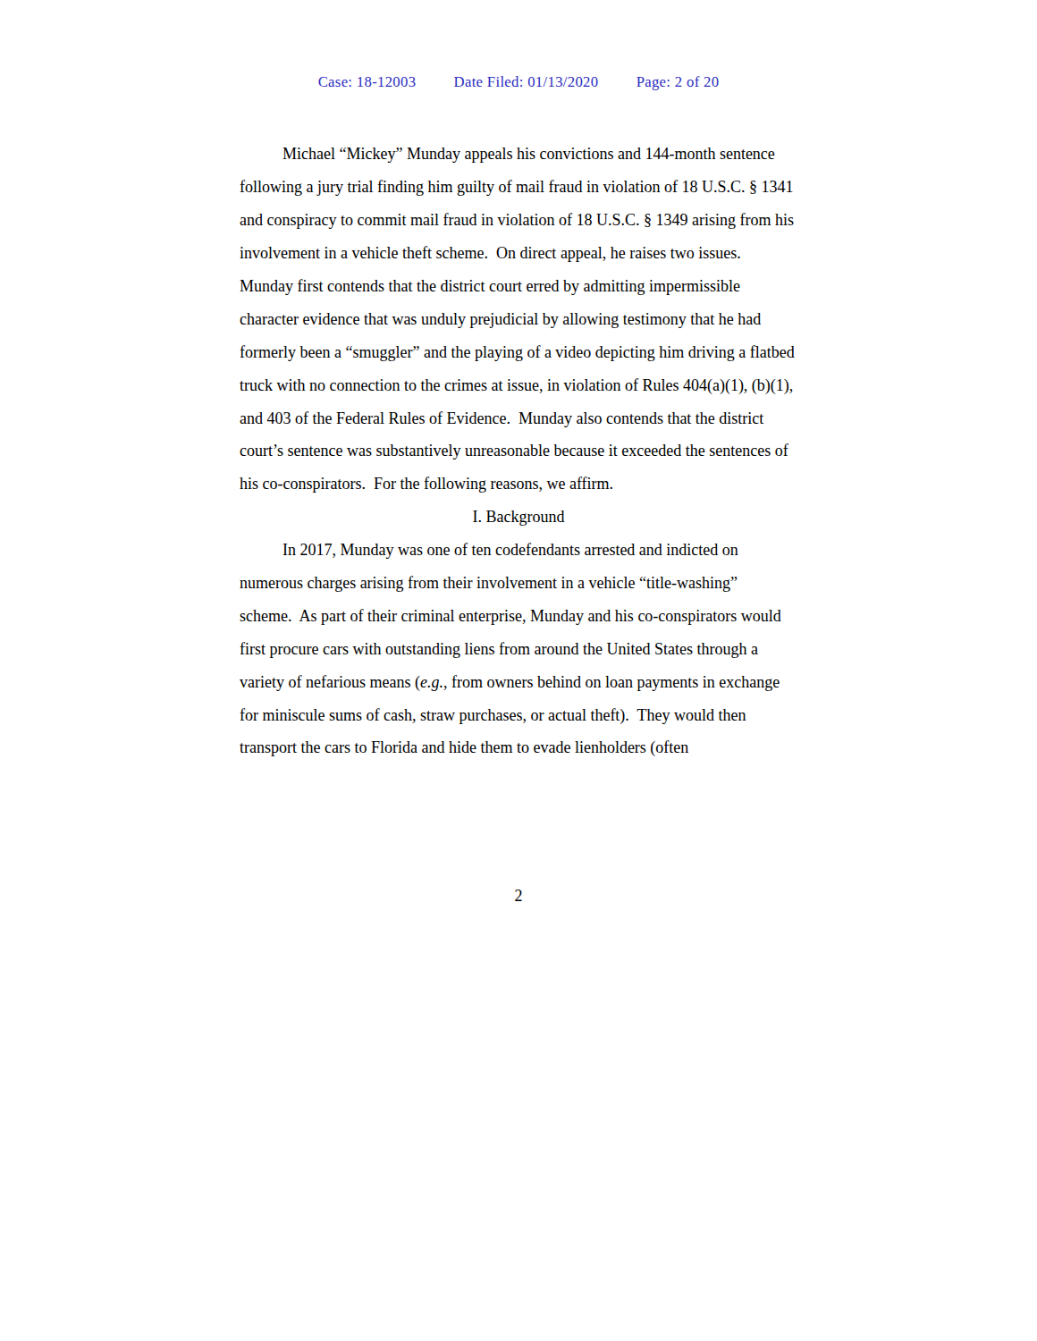Case: 18-12003 Date Filed: 01/13/2020 Page: 2 of 20
Michael “Mickey” Munday appeals his convictions and 144-month sentence following a jury trial finding him guilty of mail fraud in violation of 18 U.S.C. § 1341 and conspiracy to commit mail fraud in violation of 18 U.S.C. § 1349 arising from his involvement in a vehicle theft scheme. On direct appeal, he raises two issues. Munday first contends that the district court erred by admitting impermissible character evidence that was unduly prejudicial by allowing testimony that he had formerly been a “smuggler” and the playing of a video depicting him driving a flatbed truck with no connection to the crimes at issue, in violation of Rules 404(a)(1), (b)(1), and 403 of the Federal Rules of Evidence. Munday also contends that the district court’s sentence was substantively unreasonable because it exceeded the sentences of his co-conspirators. For the following reasons, we affirm.
I. Background
In 2017, Munday was one of ten codefendants arrested and indicted on numerous charges arising from their involvement in a vehicle “title-washing” scheme. As part of their criminal enterprise, Munday and his co-conspirators would first procure cars with outstanding liens from around the United States through a variety of nefarious means (e.g., from owners behind on loan payments in exchange for miniscule sums of cash, straw purchases, or actual theft). They would then transport the cars to Florida and hide them to evade lienholders (often
2